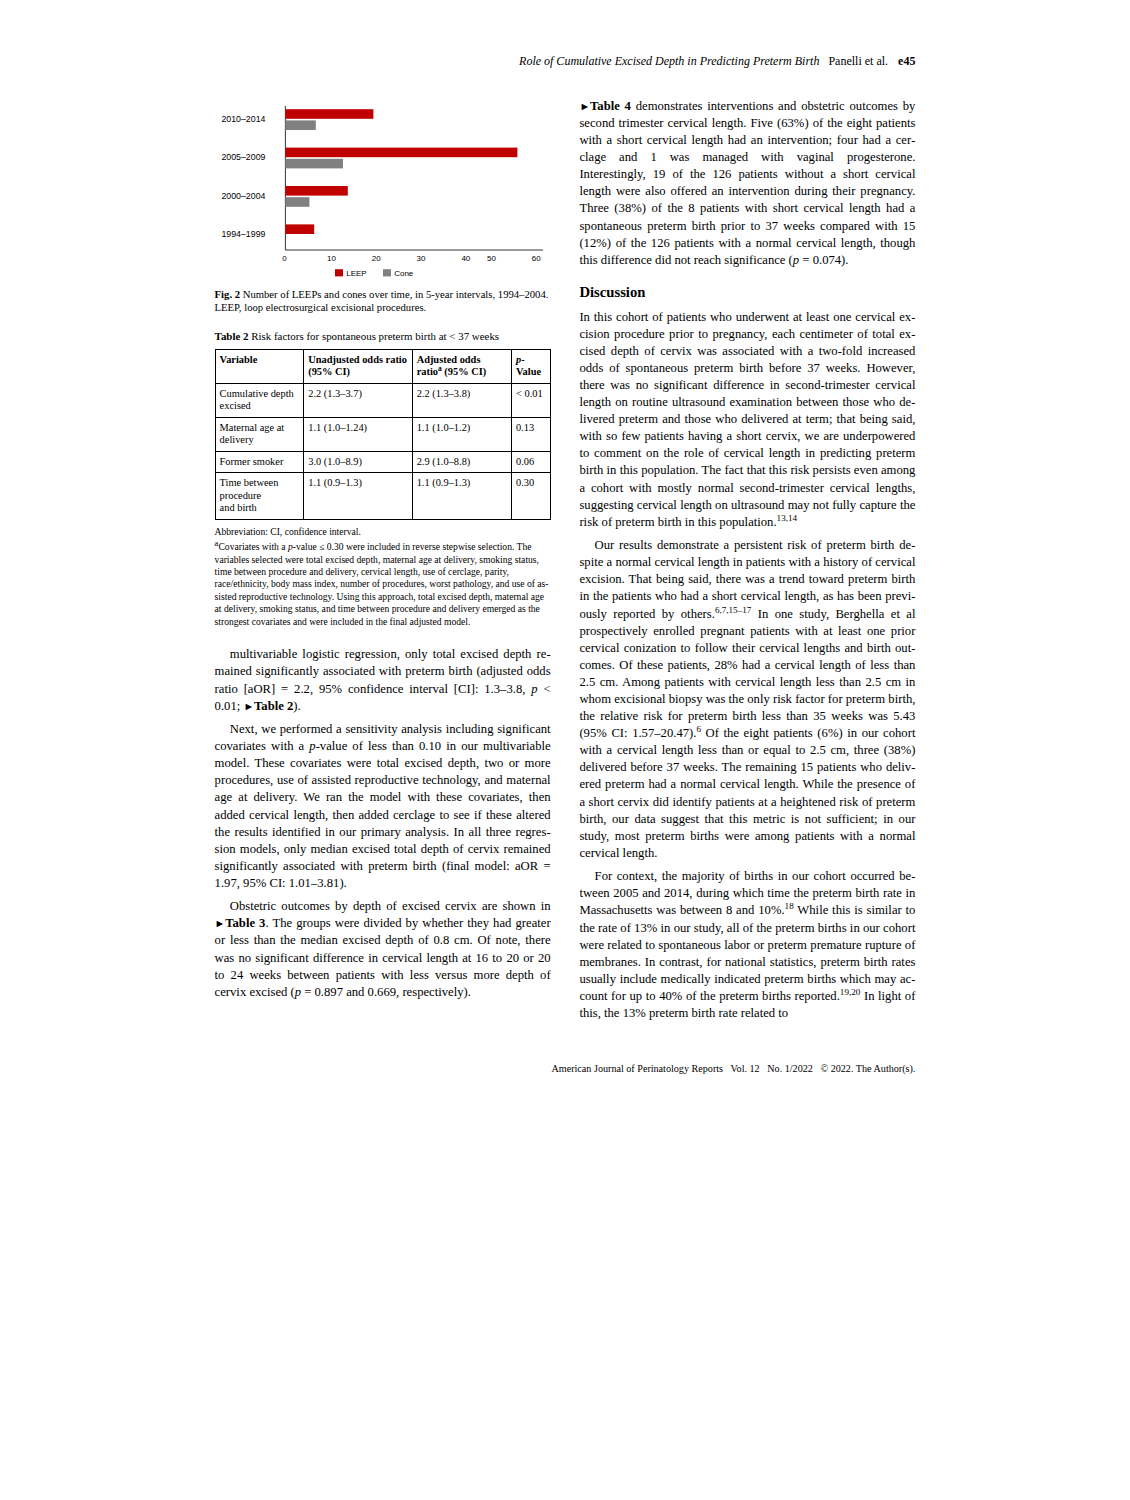Role of Cumulative Excised Depth in Predicting Preterm Birth Panelli et al. e45
Fig. 2 Number of LEEPs and cones over time, in 5-year intervals, 1994–2004. LEEP, loop electrosurgical excisional procedures.
Table 2 Risk factors for spontaneous preterm birth at < 37 weeks
| Variable | Unadjusted odds ratio (95% CI) | Adjusted odds ratio a (95% CI) | p -Value |
| --- | --- | --- | --- |
| Cumulative depth excised | 2.2 (1.3–3.7) | 2.2 (1.3–3.8) | < 0.01 |
| Maternal age at delivery | 1.1 (1.0–1.24) | 1.1 (1.0–1.2) | 0.13 |
| Former smoker | 3.0 (1.0–8.9) | 2.9 (1.0–8.8) | 0.06 |
| Time between procedure and birth | 1.1 (0.9–1.3) | 1.1 (0.9–1.3) | 0.30 |
Abbreviation: CI, confidence interval.
aCovariates with a p-value ≤ 0.30 were included in reverse stepwise selection. The variables selected were total excised depth, maternal age at delivery, smoking status, time between procedure and delivery, cervical length, use of cerclage, parity, race/ethnicity, body mass index, number of procedures, worst pathology, and use of assisted reproductive technology. Using this approach, total excised depth, maternal age at delivery, smoking status, and time between procedure and delivery emerged as the strongest covariates and were included in the final adjusted model.
multivariable logistic regression, only total excised depth remained significantly associated with preterm birth (adjusted odds ratio [aOR] = 2.2, 95% confidence interval [CI]: 1.3–3.8, p < 0.01; ►Table 2).
Next, we performed a sensitivity analysis including significant covariates with a p-value of less than 0.10 in our multivariable model. These covariates were total excised depth, two or more procedures, use of assisted reproductive technology, and maternal age at delivery. We ran the model with these covariates, then added cervical length, then added cerclage to see if these altered the results identified in our primary analysis. In all three regression models, only median excised total depth of cervix remained significantly associated with preterm birth (final model: aOR = 1.97, 95% CI: 1.01–3.81).
Obstetric outcomes by depth of excised cervix are shown in ►Table 3. The groups were divided by whether they had greater or less than the median excised depth of 0.8 cm. Of note, there was no significant difference in cervical length at 16 to 20 or 20 to 24 weeks between patients with less versus more depth of cervix excised (p = 0.897 and 0.669, respectively).
►Table 4 demonstrates interventions and obstetric outcomes by second trimester cervical length. Five (63%) of the eight patients with a short cervical length had an intervention; four had a cerclage and 1 was managed with vaginal progesterone. Interestingly, 19 of the 126 patients without a short cervical length were also offered an intervention during their pregnancy. Three (38%) of the 8 patients with short cervical length had a spontaneous preterm birth prior to 37 weeks compared with 15 (12%) of the 126 patients with a normal cervical length, though this difference did not reach significance (p = 0.074).
Discussion
In this cohort of patients who underwent at least one cervical excision procedure prior to pregnancy, each centimeter of total excised depth of cervix was associated with a two-fold increased odds of spontaneous preterm birth before 37 weeks. However, there was no significant difference in second-trimester cervical length on routine ultrasound examination between those who delivered preterm and those who delivered at term; that being said, with so few patients having a short cervix, we are underpowered to comment on the role of cervical length in predicting preterm birth in this population. The fact that this risk persists even among a cohort with mostly normal second-trimester cervical lengths, suggesting cervical length on ultrasound may not fully capture the risk of preterm birth in this population.13,14
Our results demonstrate a persistent risk of preterm birth despite a normal cervical length in patients with a history of cervical excision. That being said, there was a trend toward preterm birth in the patients who had a short cervical length, as has been previously reported by others.6,7,15–17 In one study, Berghella et al prospectively enrolled pregnant patients with at least one prior cervical conization to follow their cervical lengths and birth outcomes. Of these patients, 28% had a cervical length of less than 2.5 cm. Among patients with cervical length less than 2.5 cm in whom excisional biopsy was the only risk factor for preterm birth, the relative risk for preterm birth less than 35 weeks was 5.43 (95% CI: 1.57–20.47).6 Of the eight patients (6%) in our cohort with a cervical length less than or equal to 2.5 cm, three (38%) delivered before 37 weeks. The remaining 15 patients who delivered preterm had a normal cervical length. While the presence of a short cervix did identify patients at a heightened risk of preterm birth, our data suggest that this metric is not sufficient; in our study, most preterm births were among patients with a normal cervical length.
For context, the majority of births in our cohort occurred between 2005 and 2014, during which time the preterm birth rate in Massachusetts was between 8 and 10%.18 While this is similar to the rate of 13% in our study, all of the preterm births in our cohort were related to spontaneous labor or preterm premature rupture of membranes. In contrast, for national statistics, preterm birth rates usually include medically indicated preterm births which may account for up to 40% of the preterm births reported.19,20 In light of this, the 13% preterm birth rate related to
American Journal of Perinatology Reports Vol. 12 No. 1/2022 © 2022. The Author(s).